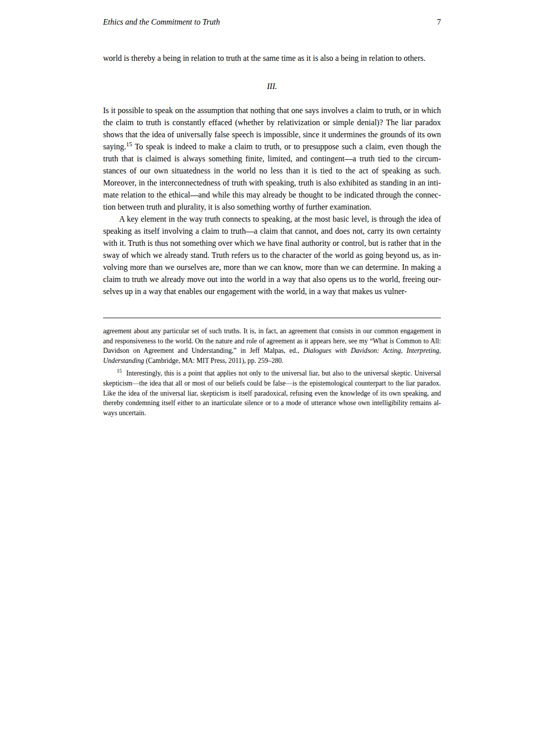Ethics and the Commitment to Truth 7
world is thereby a being in relation to truth at the same time as it is also a being in relation to others.
III.
Is it possible to speak on the assumption that nothing that one says involves a claim to truth, or in which the claim to truth is constantly effaced (whether by relativization or simple denial)? The liar paradox shows that the idea of universally false speech is impossible, since it undermines the grounds of its own saying.15 To speak is indeed to make a claim to truth, or to presuppose such a claim, even though the truth that is claimed is always something finite, limited, and contingent—a truth tied to the circumstances of our own situatedness in the world no less than it is tied to the act of speaking as such. Moreover, in the interconnectedness of truth with speaking, truth is also exhibited as standing in an intimate relation to the ethical—and while this may already be thought to be indicated through the connection between truth and plurality, it is also something worthy of further examination.
A key element in the way truth connects to speaking, at the most basic level, is through the idea of speaking as itself involving a claim to truth—a claim that cannot, and does not, carry its own certainty with it. Truth is thus not something over which we have final authority or control, but is rather that in the sway of which we already stand. Truth refers us to the character of the world as going beyond us, as involving more than we ourselves are, more than we can know, more than we can determine. In making a claim to truth we already move out into the world in a way that also opens us to the world, freeing ourselves up in a way that enables our engagement with the world, in a way that makes us vulner-
agreement about any particular set of such truths. It is, in fact, an agreement that consists in our common engagement in and responsiveness to the world. On the nature and role of agreement as it appears here, see my “What is Common to All: Davidson on Agreement and Understanding,” in Jeff Malpas, ed., Dialogues with Davidson: Acting, Interpreting, Understanding (Cambridge, MA: MIT Press, 2011), pp. 259–280.
15 Interestingly, this is a point that applies not only to the universal liar, but also to the universal skeptic. Universal skepticism—the idea that all or most of our beliefs could be false—is the epistemological counterpart to the liar paradox. Like the idea of the universal liar, skepticism is itself paradoxical, refusing even the knowledge of its own speaking, and thereby condemning itself either to an inarticulate silence or to a mode of utterance whose own intelligibility remains always uncertain.